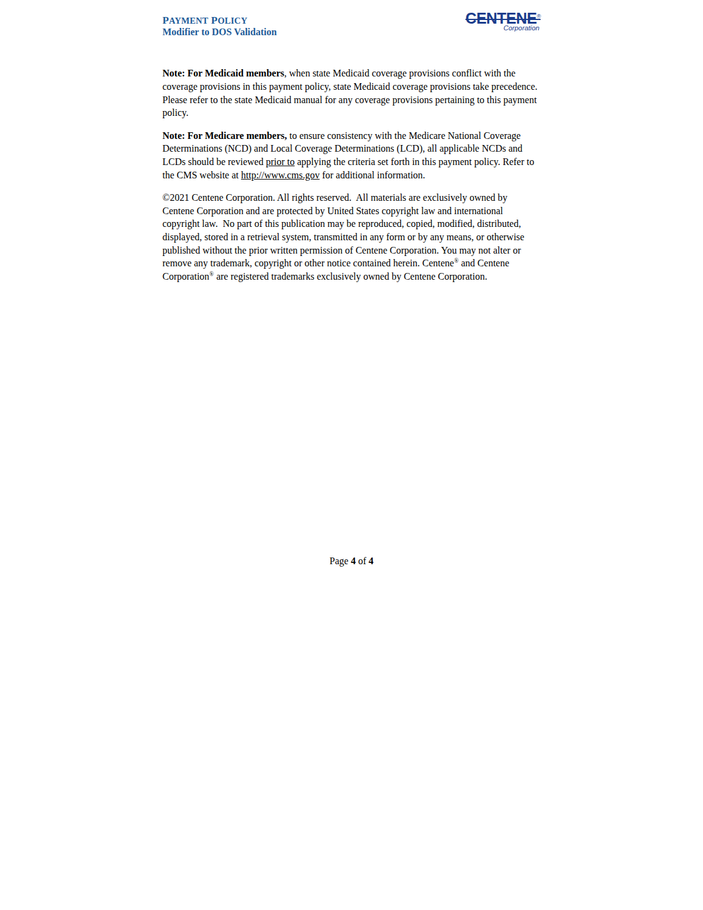CENTENE®
Corporation
PAYMENT POLICY
Modifier to DOS Validation
Note: For Medicaid members, when state Medicaid coverage provisions conflict with the coverage provisions in this payment policy, state Medicaid coverage provisions take precedence. Please refer to the state Medicaid manual for any coverage provisions pertaining to this payment policy.
Note: For Medicare members, to ensure consistency with the Medicare National Coverage Determinations (NCD) and Local Coverage Determinations (LCD), all applicable NCDs and LCDs should be reviewed prior to applying the criteria set forth in this payment policy. Refer to the CMS website at http://www.cms.gov for additional information.
©2021 Centene Corporation. All rights reserved. All materials are exclusively owned by Centene Corporation and are protected by United States copyright law and international copyright law. No part of this publication may be reproduced, copied, modified, distributed, displayed, stored in a retrieval system, transmitted in any form or by any means, or otherwise published without the prior written permission of Centene Corporation. You may not alter or remove any trademark, copyright or other notice contained herein. Centene® and Centene Corporation® are registered trademarks exclusively owned by Centene Corporation.
Page 4 of 4